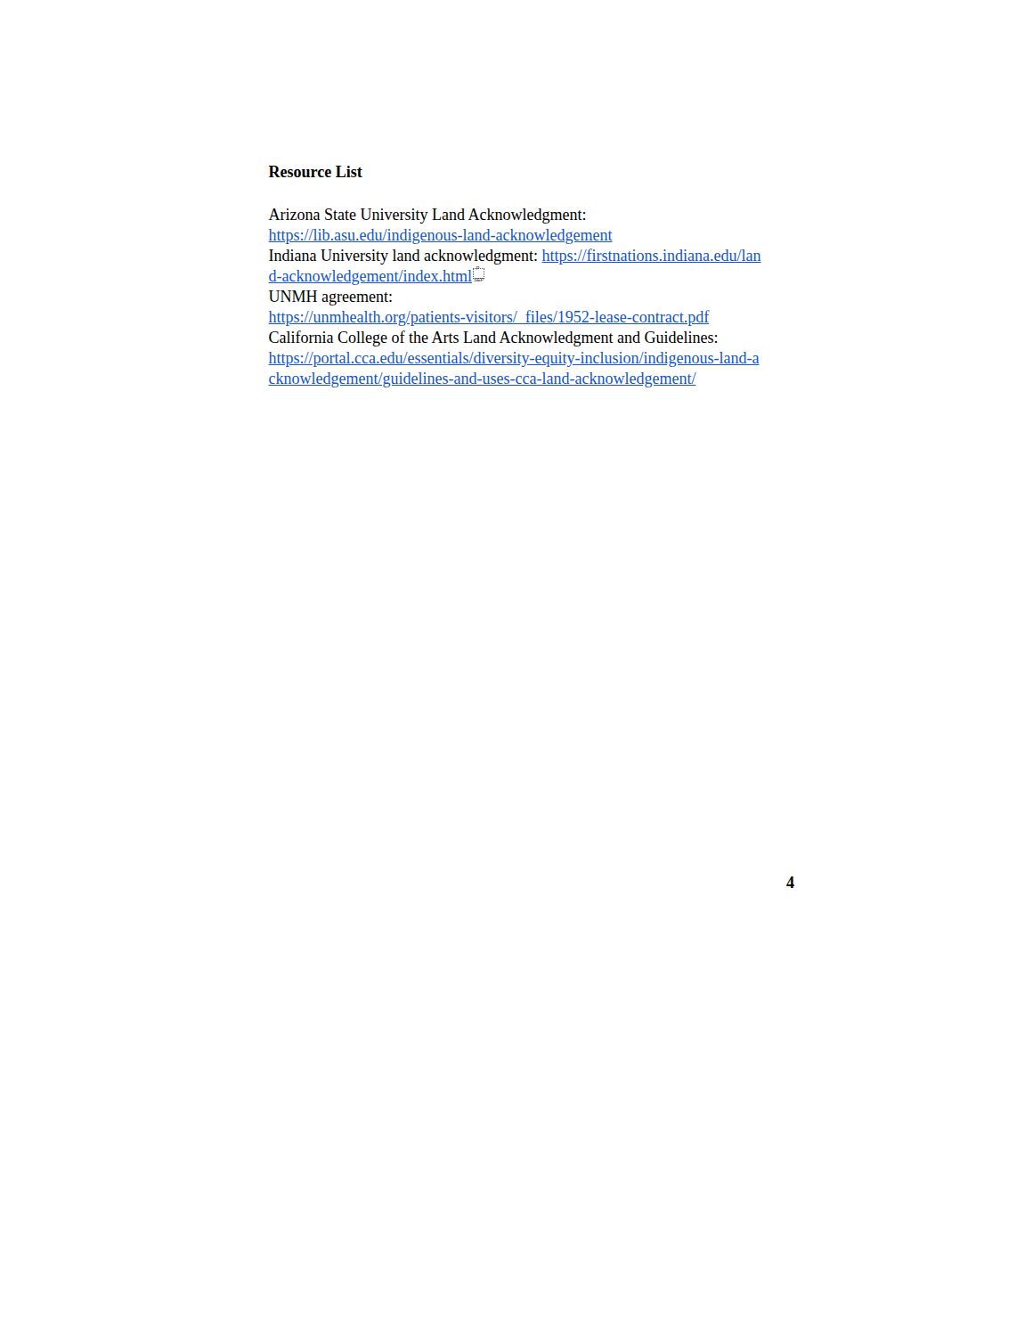Resource List
Arizona State University Land Acknowledgment:
https://lib.asu.edu/indigenous-land-acknowledgement
Indiana University land acknowledgment: https://firstnations.indiana.edu/land-acknowledgement/index.html SEP
UNMH agreement:
https://unmhealth.org/patients-visitors/_files/1952-lease-contract.pdf
California College of the Arts Land Acknowledgment and Guidelines:
https://portal.cca.edu/essentials/diversity-equity-inclusion/indigenous-land-acknowledgement/guidelines-and-uses-cca-land-acknowledgement/
4